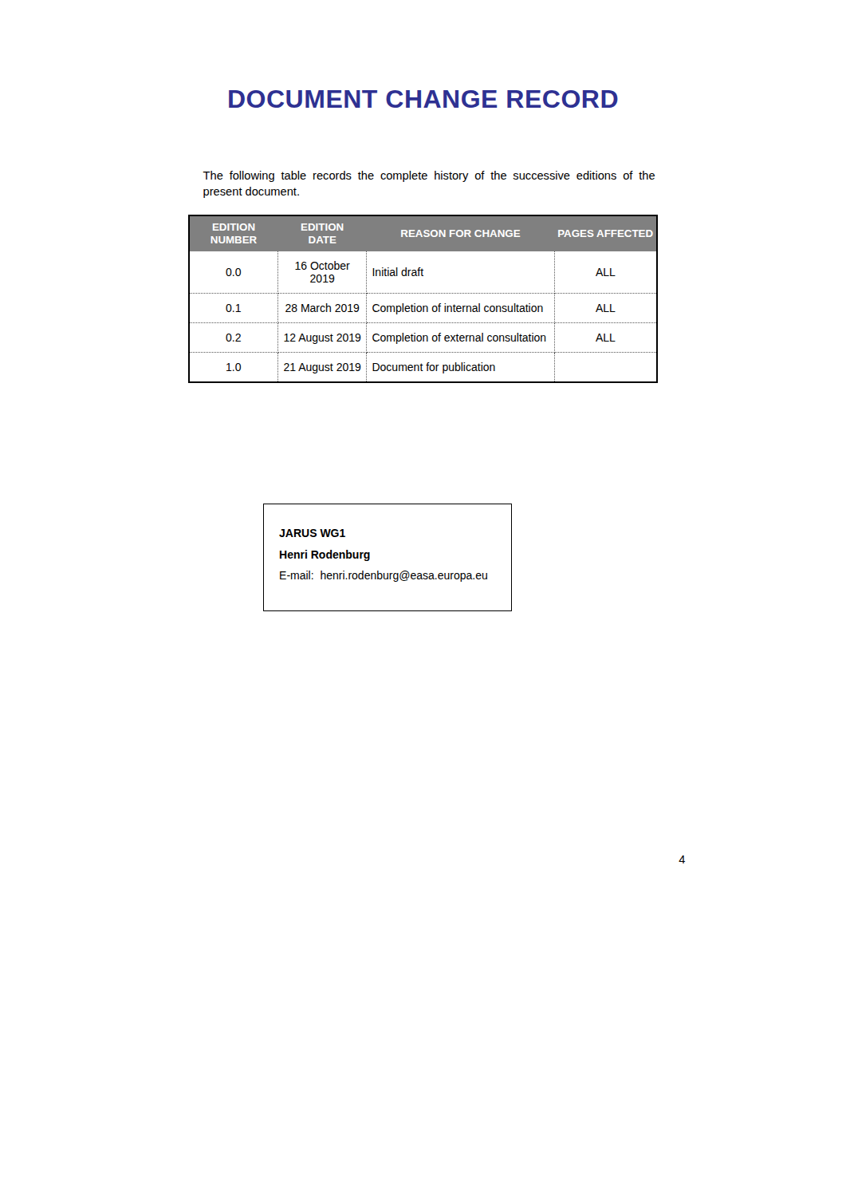DOCUMENT CHANGE RECORD
The following table records the complete history of the successive editions of the present document.
| EDITION NUMBER | EDITION DATE | REASON FOR CHANGE | PAGES AFFECTED |
| --- | --- | --- | --- |
| 0.0 | 16 October 2019 | Initial draft | ALL |
| 0.1 | 28 March 2019 | Completion of internal consultation | ALL |
| 0.2 | 12 August 2019 | Completion of external consultation | ALL |
| 1.0 | 21 August 2019 | Document for publication | |
JARUS WG1
Henri Rodenburg
E-mail: henri.rodenburg@easa.europa.eu
4